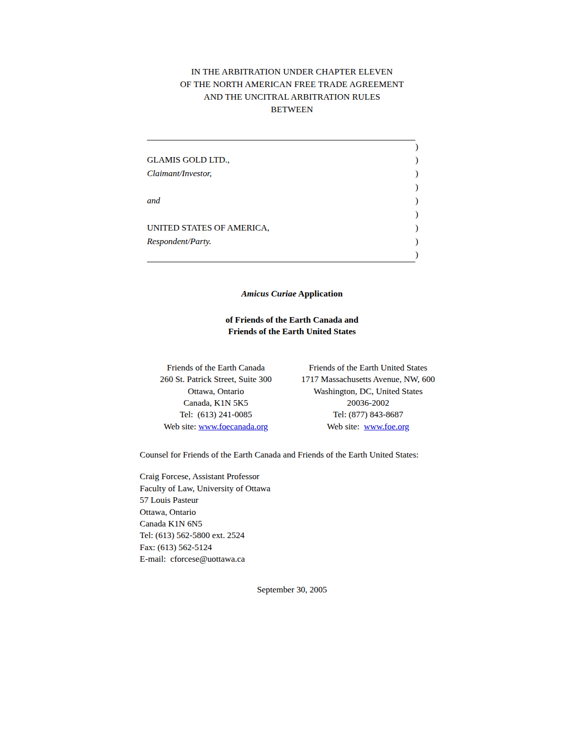In the Arbitration Under Chapter Eleven
of the North American Free Trade Agreement
and the UNCITRAL Arbitration Rules
Between
| | ) |
| Glamis Gold Ltd., | ) |
| Claimant/Investor, | ) |
| | ) |
| and | ) |
| | ) |
| United States of America, | ) |
| Respondent/Party. | ) |
| | ) |
Amicus Curiae Application
of Friends of the Earth Canada and
Friends of the Earth United States
| Friends of the Earth Canada 260 St. Patrick Street, Suite 300 Ottawa, Ontario Canada, K1N 5K5 Tel: (613) 241-0085 Web site: www.foecanada.org | Friends of the Earth United States 1717 Massachusetts Avenue, NW, 600 Washington, DC, United States 20036-2002 Tel: (877) 843-8687 Web site: www.foe.org |
Counsel for Friends of the Earth Canada and Friends of the Earth United States:
Craig Forcese, Assistant Professor
Faculty of Law, University of Ottawa
57 Louis Pasteur
Ottawa, Ontario
Canada K1N 6N5
Tel: (613) 562-5800 ext. 2524
Fax: (613) 562-5124
E-mail: cforcese@uottawa.ca
September 30, 2005